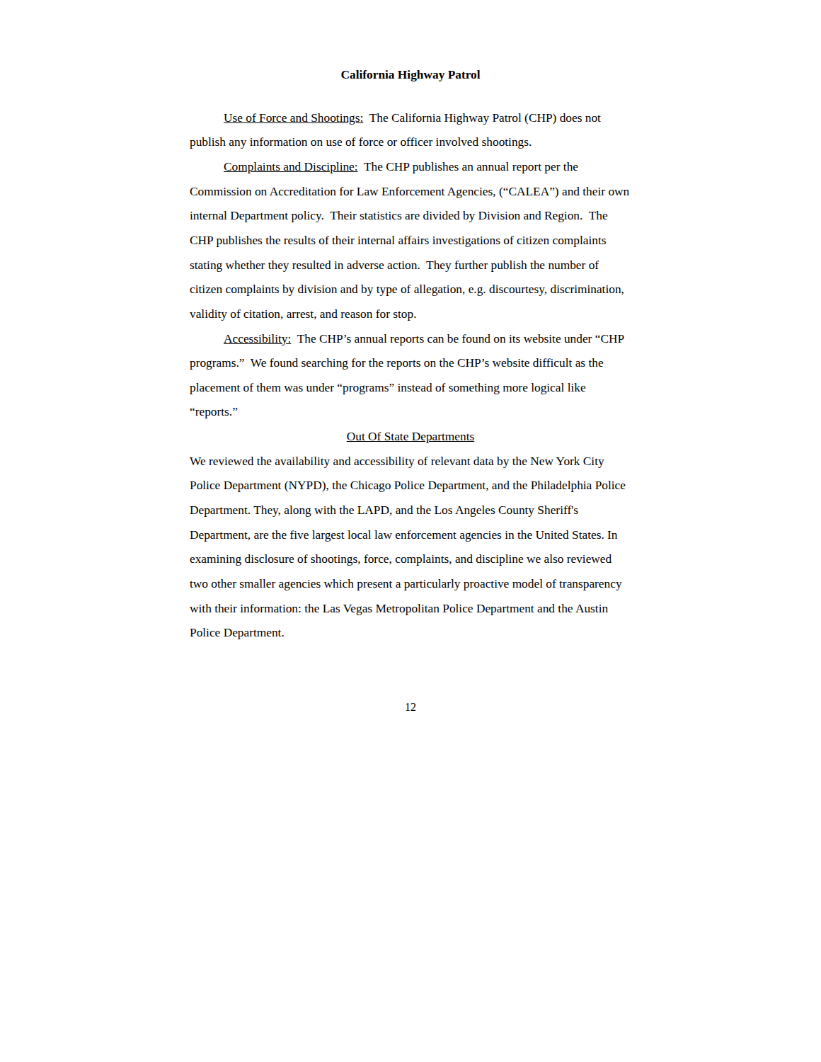California Highway Patrol
Use of Force and Shootings: The California Highway Patrol (CHP) does not publish any information on use of force or officer involved shootings.
Complaints and Discipline: The CHP publishes an annual report per the Commission on Accreditation for Law Enforcement Agencies, (“CALEA”) and their own internal Department policy. Their statistics are divided by Division and Region. The CHP publishes the results of their internal affairs investigations of citizen complaints stating whether they resulted in adverse action. They further publish the number of citizen complaints by division and by type of allegation, e.g. discourtesy, discrimination, validity of citation, arrest, and reason for stop.
Accessibility: The CHP’s annual reports can be found on its website under “CHP programs.” We found searching for the reports on the CHP’s website difficult as the placement of them was under “programs” instead of something more logical like “reports.”
Out Of State Departments
We reviewed the availability and accessibility of relevant data by the New York City Police Department (NYPD), the Chicago Police Department, and the Philadelphia Police Department. They, along with the LAPD, and the Los Angeles County Sheriff's Department, are the five largest local law enforcement agencies in the United States. In examining disclosure of shootings, force, complaints, and discipline we also reviewed two other smaller agencies which present a particularly proactive model of transparency with their information: the Las Vegas Metropolitan Police Department and the Austin Police Department.
12